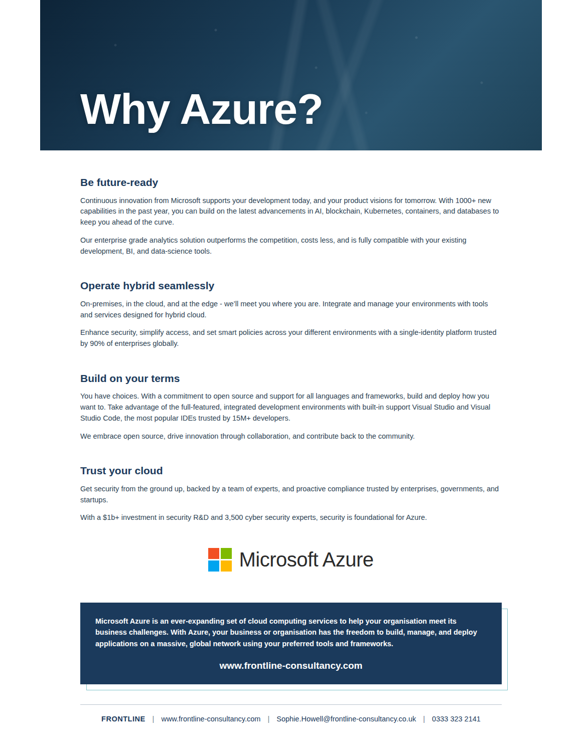Why Azure?
Be future-ready
Continuous innovation from Microsoft supports your development today, and your product visions for tomorrow. With 1000+ new capabilities in the past year, you can build on the latest advancements in AI, blockchain, Kubernetes, containers, and databases to keep you ahead of the curve.
Our enterprise grade analytics solution outperforms the competition, costs less, and is fully compatible with your existing development, BI, and data-science tools.
Operate hybrid seamlessly
On-premises, in the cloud, and at the edge - we’ll meet you where you are. Integrate and manage your environments with tools and services designed for hybrid cloud.
Enhance security, simplify access, and set smart policies across your different environments with a single-identity platform trusted by 90% of enterprises globally.
Build on your terms
You have choices. With a commitment to open source and support for all languages and frameworks, build and deploy how you want to. Take advantage of the full-featured, integrated development environments with built-in support Visual Studio and Visual Studio Code, the most popular IDEs trusted by 15M+ developers.
We embrace open source, drive innovation through collaboration, and contribute back to the community.
Trust your cloud
Get security from the ground up, backed by a team of experts, and proactive compliance trusted by enterprises, governments, and startups.
With a $1b+ investment in security R&D and 3,500 cyber security experts, security is foundational for Azure.
Microsoft Azure
Microsoft Azure is an ever-expanding set of cloud computing services to help your organisation meet its business challenges. With Azure, your business or organisation has the freedom to build, manage, and deploy applications on a massive, global network using your preferred tools and frameworks.
www.frontline-consultancy.com
FRONTLINE | www.frontline-consultancy.com | Sophie.Howell@frontline-consultancy.co.uk | 0333 323 2141